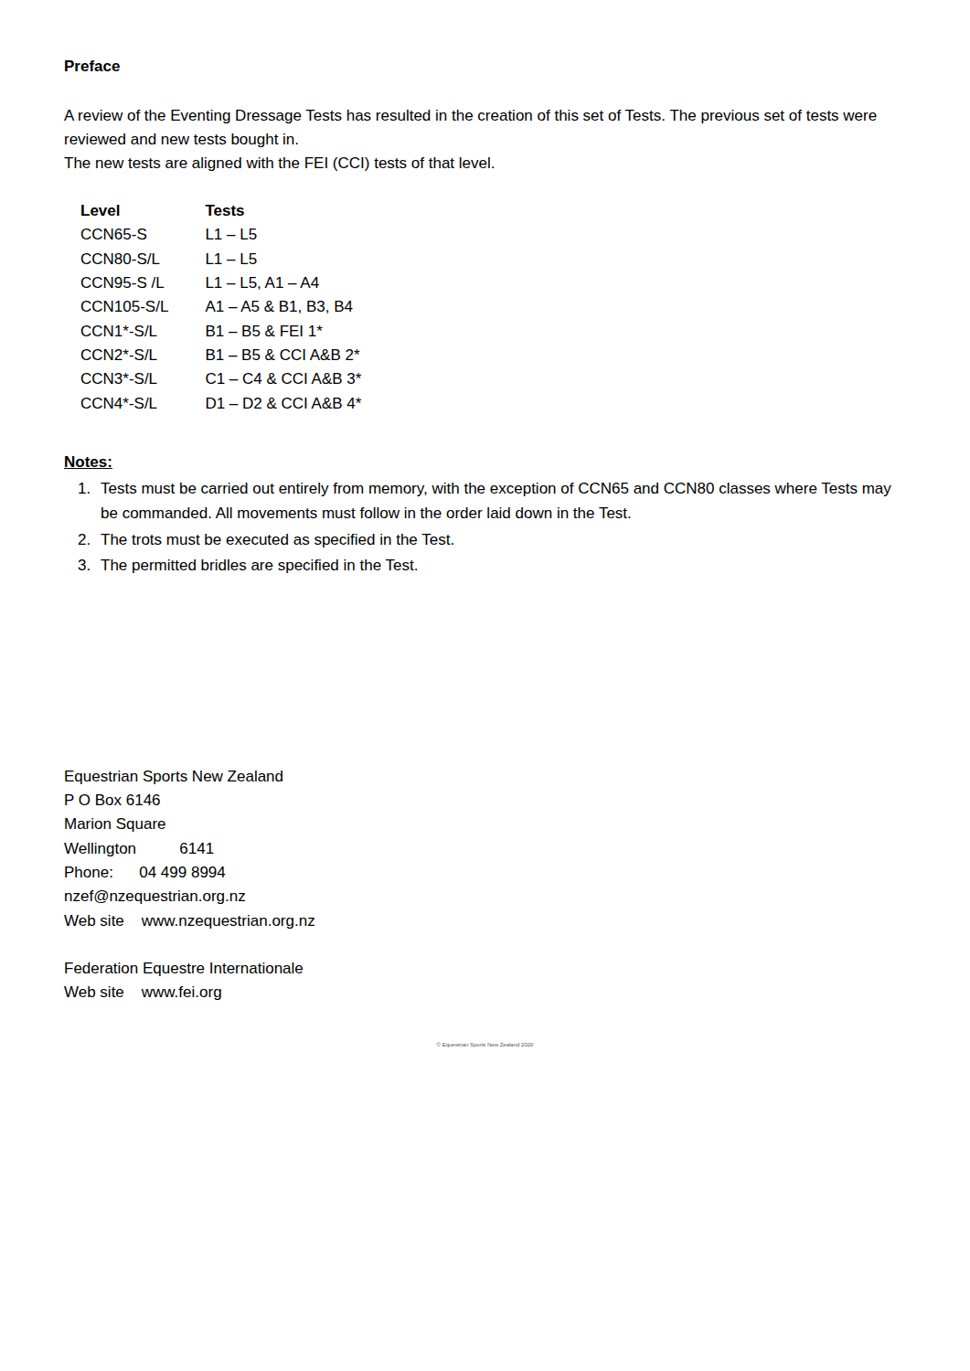Preface
A review of the Eventing Dressage Tests has resulted in the creation of this set of Tests. The previous set of tests were reviewed and new tests bought in.
The new tests are aligned with the FEI (CCI) tests of that level.
| Level | Tests |
| --- | --- |
| CCN65-S | L1 – L5 |
| CCN80-S/L | L1 – L5 |
| CCN95-S /L | L1 – L5, A1 – A4 |
| CCN105-S/L | A1 – A5 & B1, B3, B4 |
| CCN1*-S/L | B1 – B5 & FEI 1* |
| CCN2*-S/L | B1 – B5 & CCI A&B 2* |
| CCN3*-S/L | C1 – C4 & CCI A&B 3* |
| CCN4*-S/L | D1 – D2 & CCI A&B 4* |
Notes:
Tests must be carried out entirely from memory, with the exception of CCN65 and CCN80 classes where Tests may be commanded. All movements must follow in the order laid down in the Test.
The trots must be executed as specified in the Test.
The permitted bridles are specified in the Test.
Equestrian Sports New Zealand
P O Box 6146
Marion Square
Wellington 6141
Phone: 04 499 8994
nzef@nzequestrian.org.nz
Web site www.nzequestrian.org.nz
Federation Equestre Internationale
Web site www.fei.org
© Equestrian Sports New Zealand 2020